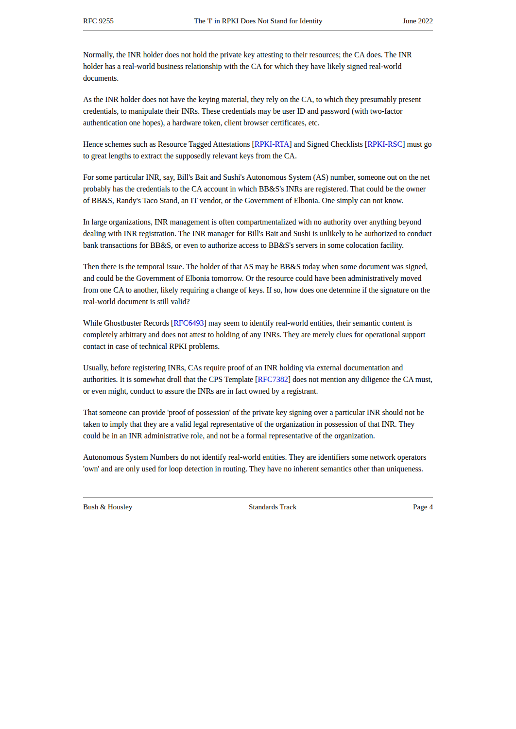RFC 9255 The 'I' in RPKI Does Not Stand for Identity June 2022
Normally, the INR holder does not hold the private key attesting to their resources; the CA does. The INR holder has a real-world business relationship with the CA for which they have likely signed real-world documents.
As the INR holder does not have the keying material, they rely on the CA, to which they presumably present credentials, to manipulate their INRs. These credentials may be user ID and password (with two-factor authentication one hopes), a hardware token, client browser certificates, etc.
Hence schemes such as Resource Tagged Attestations [RPKI-RTA] and Signed Checklists [RPKI-RSC] must go to great lengths to extract the supposedly relevant keys from the CA.
For some particular INR, say, Bill's Bait and Sushi's Autonomous System (AS) number, someone out on the net probably has the credentials to the CA account in which BB&S's INRs are registered. That could be the owner of BB&S, Randy's Taco Stand, an IT vendor, or the Government of Elbonia. One simply can not know.
In large organizations, INR management is often compartmentalized with no authority over anything beyond dealing with INR registration. The INR manager for Bill's Bait and Sushi is unlikely to be authorized to conduct bank transactions for BB&S, or even to authorize access to BB&S's servers in some colocation facility.
Then there is the temporal issue. The holder of that AS may be BB&S today when some document was signed, and could be the Government of Elbonia tomorrow. Or the resource could have been administratively moved from one CA to another, likely requiring a change of keys. If so, how does one determine if the signature on the real-world document is still valid?
While Ghostbuster Records [RFC6493] may seem to identify real-world entities, their semantic content is completely arbitrary and does not attest to holding of any INRs. They are merely clues for operational support contact in case of technical RPKI problems.
Usually, before registering INRs, CAs require proof of an INR holding via external documentation and authorities. It is somewhat droll that the CPS Template [RFC7382] does not mention any diligence the CA must, or even might, conduct to assure the INRs are in fact owned by a registrant.
That someone can provide 'proof of possession' of the private key signing over a particular INR should not be taken to imply that they are a valid legal representative of the organization in possession of that INR. They could be in an INR administrative role, and not be a formal representative of the organization.
Autonomous System Numbers do not identify real-world entities. They are identifiers some network operators 'own' and are only used for loop detection in routing. They have no inherent semantics other than uniqueness.
Bush & Housley Standards Track Page 4